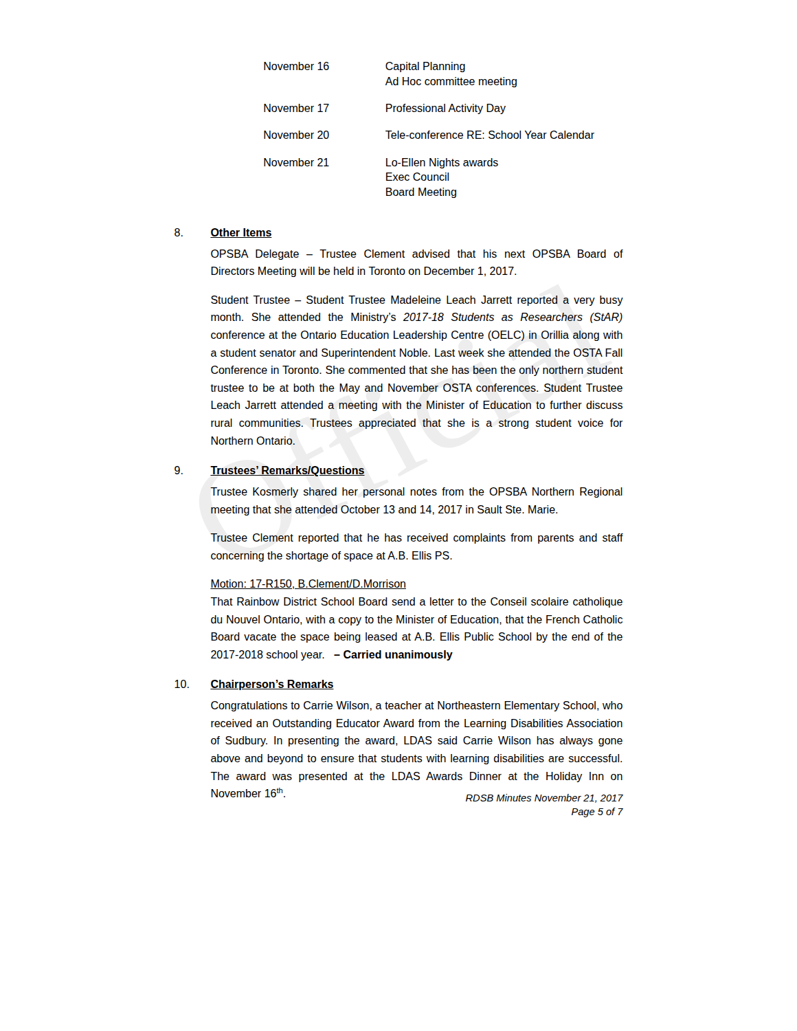Official
| November 16 | Capital Planning Ad Hoc committee meeting |
| November 17 | Professional Activity Day |
| November 20 | Tele-conference RE: School Year Calendar |
| November 21 | Lo-Ellen Nights awards Exec Council Board Meeting |
8.
Other Items
OPSBA Delegate – Trustee Clement advised that his next OPSBA Board of Directors Meeting will be held in Toronto on December 1, 2017.
Student Trustee – Student Trustee Madeleine Leach Jarrett reported a very busy month. She attended the Ministry’s 2017-18 Students as Researchers (StAR) conference at the Ontario Education Leadership Centre (OELC) in Orillia along with a student senator and Superintendent Noble. Last week she attended the OSTA Fall Conference in Toronto. She commented that she has been the only northern student trustee to be at both the May and November OSTA conferences. Student Trustee Leach Jarrett attended a meeting with the Minister of Education to further discuss rural communities. Trustees appreciated that she is a strong student voice for Northern Ontario.
9.
Trustees’ Remarks/Questions
Trustee Kosmerly shared her personal notes from the OPSBA Northern Regional meeting that she attended October 13 and 14, 2017 in Sault Ste. Marie.
Trustee Clement reported that he has received complaints from parents and staff concerning the shortage of space at A.B. Ellis PS.
Motion: 17-R150, B.Clement/D.Morrison
That Rainbow District School Board send a letter to the Conseil scolaire catholique du Nouvel Ontario, with a copy to the Minister of Education, that the French Catholic Board vacate the space being leased at A.B. Ellis Public School by the end of the 2017-2018 school year. – Carried unanimously
10.
Chairperson’s Remarks
Congratulations to Carrie Wilson, a teacher at Northeastern Elementary School, who received an Outstanding Educator Award from the Learning Disabilities Association of Sudbury. In presenting the award, LDAS said Carrie Wilson has always gone above and beyond to ensure that students with learning disabilities are successful. The award was presented at the LDAS Awards Dinner at the Holiday Inn on November 16th.
RDSB Minutes November 21, 2017
Page 5 of 7